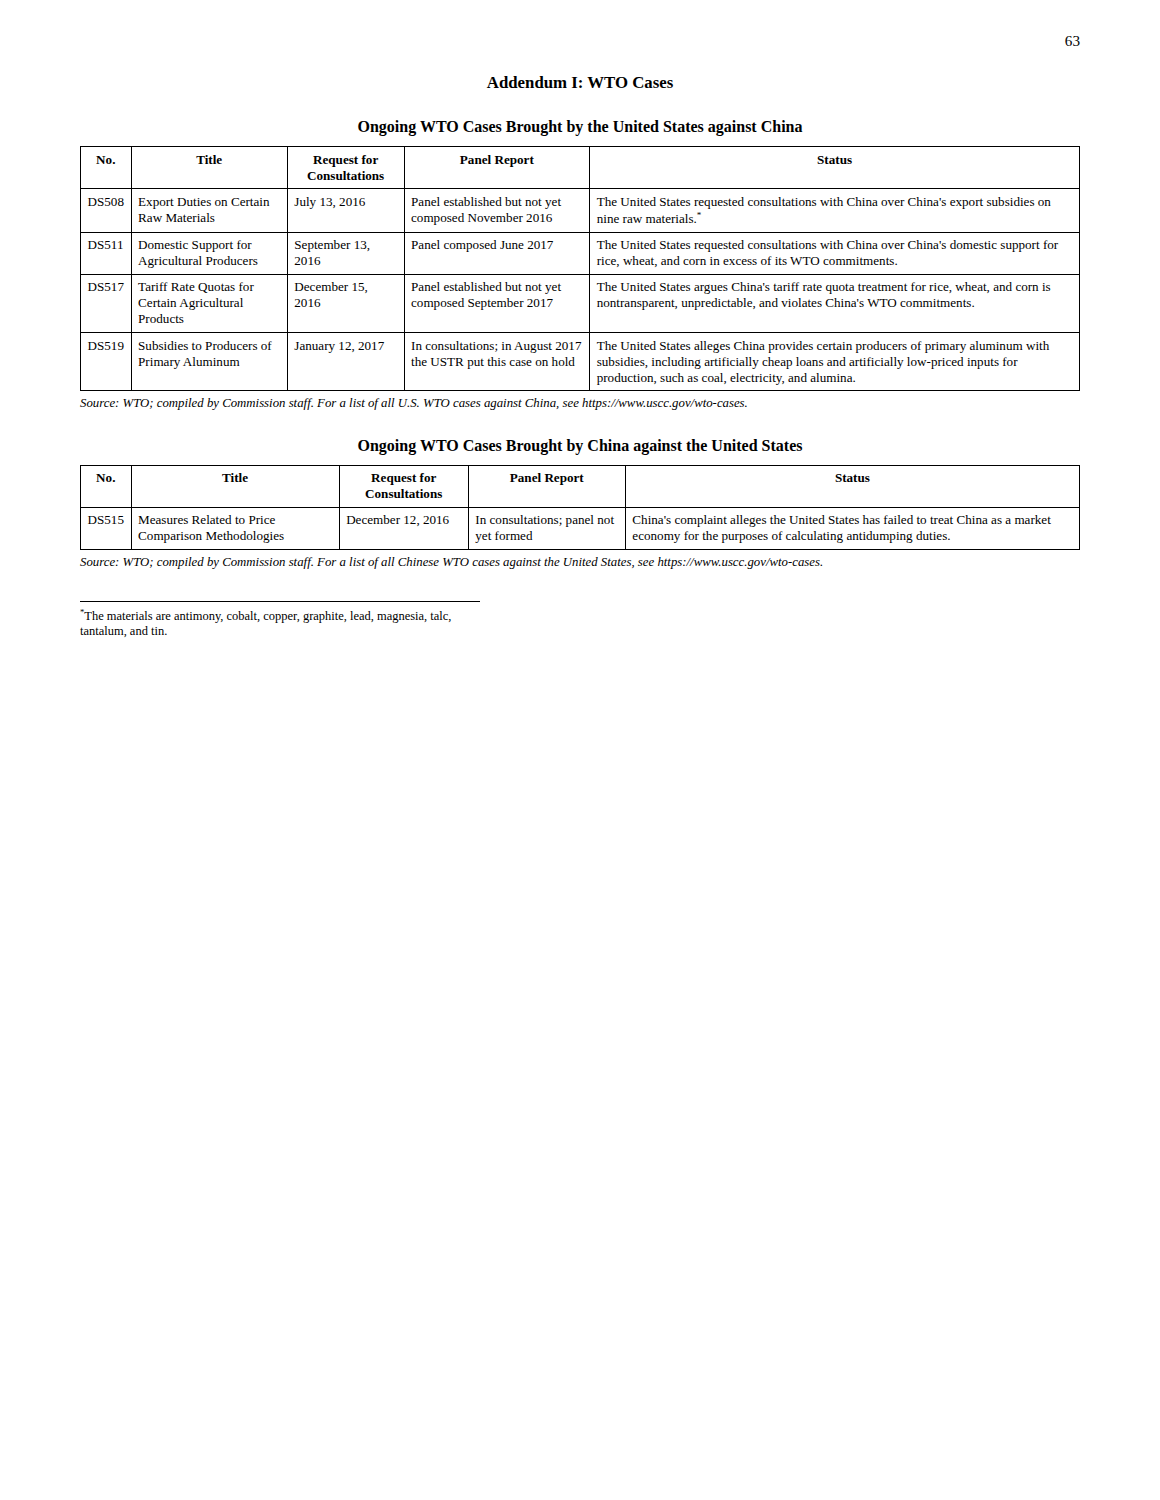63
Addendum I: WTO Cases
Ongoing WTO Cases Brought by the United States against China
| No. | Title | Request for Consultations | Panel Report | Status |
| --- | --- | --- | --- | --- |
| DS508 | Export Duties on Certain Raw Materials | July 13, 2016 | Panel established but not yet composed November 2016 | The United States requested consultations with China over China's export subsidies on nine raw materials. * |
| DS511 | Domestic Support for Agricultural Producers | September 13, 2016 | Panel composed June 2017 | The United States requested consultations with China over China's domestic support for rice, wheat, and corn in excess of its WTO commitments. |
| DS517 | Tariff Rate Quotas for Certain Agricultural Products | December 15, 2016 | Panel established but not yet composed September 2017 | The United States argues China's tariff rate quota treatment for rice, wheat, and corn is nontransparent, unpredictable, and violates China's WTO commitments. |
| DS519 | Subsidies to Producers of Primary Aluminum | January 12, 2017 | In consultations; in August 2017 the USTR put this case on hold | The United States alleges China provides certain producers of primary aluminum with subsidies, including artificially cheap loans and artificially low-priced inputs for production, such as coal, electricity, and alumina. |
Source: WTO; compiled by Commission staff. For a list of all U.S. WTO cases against China, see https://www.uscc.gov/wto-cases.
Ongoing WTO Cases Brought by China against the United States
| No. | Title | Request for Consultations | Panel Report | Status |
| --- | --- | --- | --- | --- |
| DS515 | Measures Related to Price Comparison Methodologies | December 12, 2016 | In consultations; panel not yet formed | China's complaint alleges the United States has failed to treat China as a market economy for the purposes of calculating antidumping duties. |
Source: WTO; compiled by Commission staff. For a list of all Chinese WTO cases against the United States, see https://www.uscc.gov/wto-cases.
*The materials are antimony, cobalt, copper, graphite, lead, magnesia, talc, tantalum, and tin.